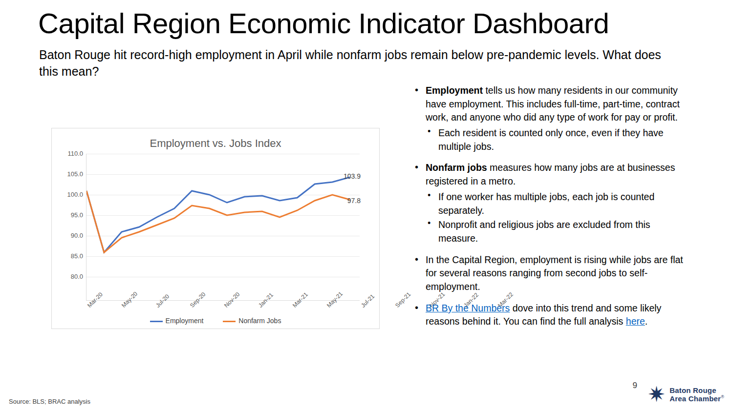Capital Region Economic Indicator Dashboard
Baton Rouge hit record-high employment in April while nonfarm jobs remain below pre-pandemic levels. What does this mean?
Employment vs. Jobs Index
110.0 105.0 100.0 95.0 90.0 85.0 80.0
103.9
97.8
Mar-20 May-20 Jul-20 Sep-20 Nov-20 Jan-21 Mar-21 May-21 Jul-21 Sep-21 Nov-21 Jan-22 Mar-22
Employment Nonfarm Jobs
Employment tells us how many residents in our community have employment. This includes full-time, part-time, contract work, and anyone who did any type of work for pay or profit.
Each resident is counted only once, even if they have multiple jobs.
Nonfarm jobs measures how many jobs are at businesses registered in a metro.
If one worker has multiple jobs, each job is counted separately.
Nonprofit and religious jobs are excluded from this measure.
In the Capital Region, employment is rising while jobs are flat for several reasons ranging from second jobs to self-employment.
BR By the Numbers dove into this trend and some likely reasons behind it. You can find the full analysis here.
Source: BLS; BRAC analysis
9
✷
Baton Rouge
Area Chamber®